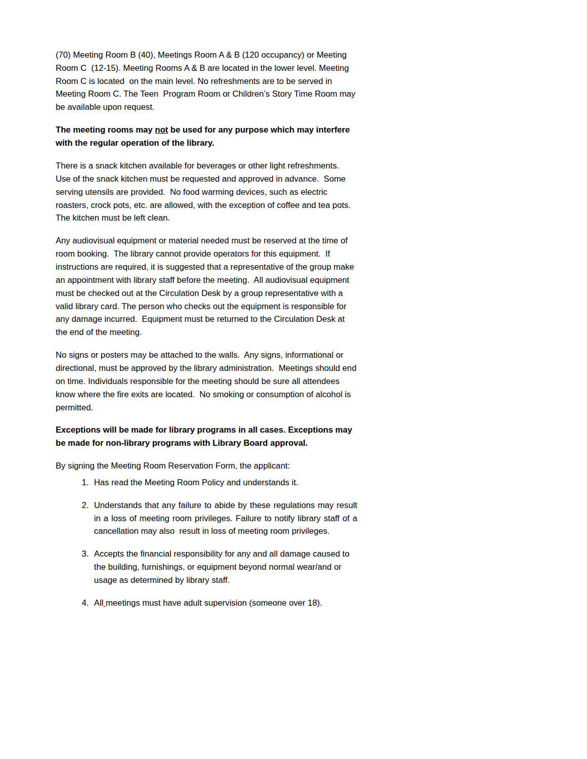(70) Meeting Room B (40), Meetings Room A & B (120 occupancy) or Meeting Room C (12-15). Meeting Rooms A & B are located in the lower level. Meeting Room C is located on the main level. No refreshments are to be served in Meeting Room C. The Teen Program Room or Children’s Story Time Room may be available upon request.
The meeting rooms may not be used for any purpose which may interfere with the regular operation of the library.
There is a snack kitchen available for beverages or other light refreshments. Use of the snack kitchen must be requested and approved in advance. Some serving utensils are provided. No food warming devices, such as electric roasters, crock pots, etc. are allowed, with the exception of coffee and tea pots. The kitchen must be left clean.
Any audiovisual equipment or material needed must be reserved at the time of room booking. The library cannot provide operators for this equipment. If instructions are required, it is suggested that a representative of the group make an appointment with library staff before the meeting. All audiovisual equipment must be checked out at the Circulation Desk by a group representative with a valid library card. The person who checks out the equipment is responsible for any damage incurred. Equipment must be returned to the Circulation Desk at the end of the meeting.
No signs or posters may be attached to the walls. Any signs, informational or directional, must be approved by the library administration. Meetings should end on time. Individuals responsible for the meeting should be sure all attendees know where the fire exits are located. No smoking or consumption of alcohol is permitted.
Exceptions will be made for library programs in all cases. Exceptions may be made for non-library programs with Library Board approval.
By signing the Meeting Room Reservation Form, the applicant:
Has read the Meeting Room Policy and understands it.
Understands that any failure to abide by these regulations may result in a loss of meeting room privileges. Failure to notify library staff of a cancellation may also result in loss of meeting room privileges.
Accepts the financial responsibility for any and all damage caused to the building, furnishings, or equipment beyond normal wear/and or usage as determined by library staff.
All meetings must have adult supervision (someone over 18).